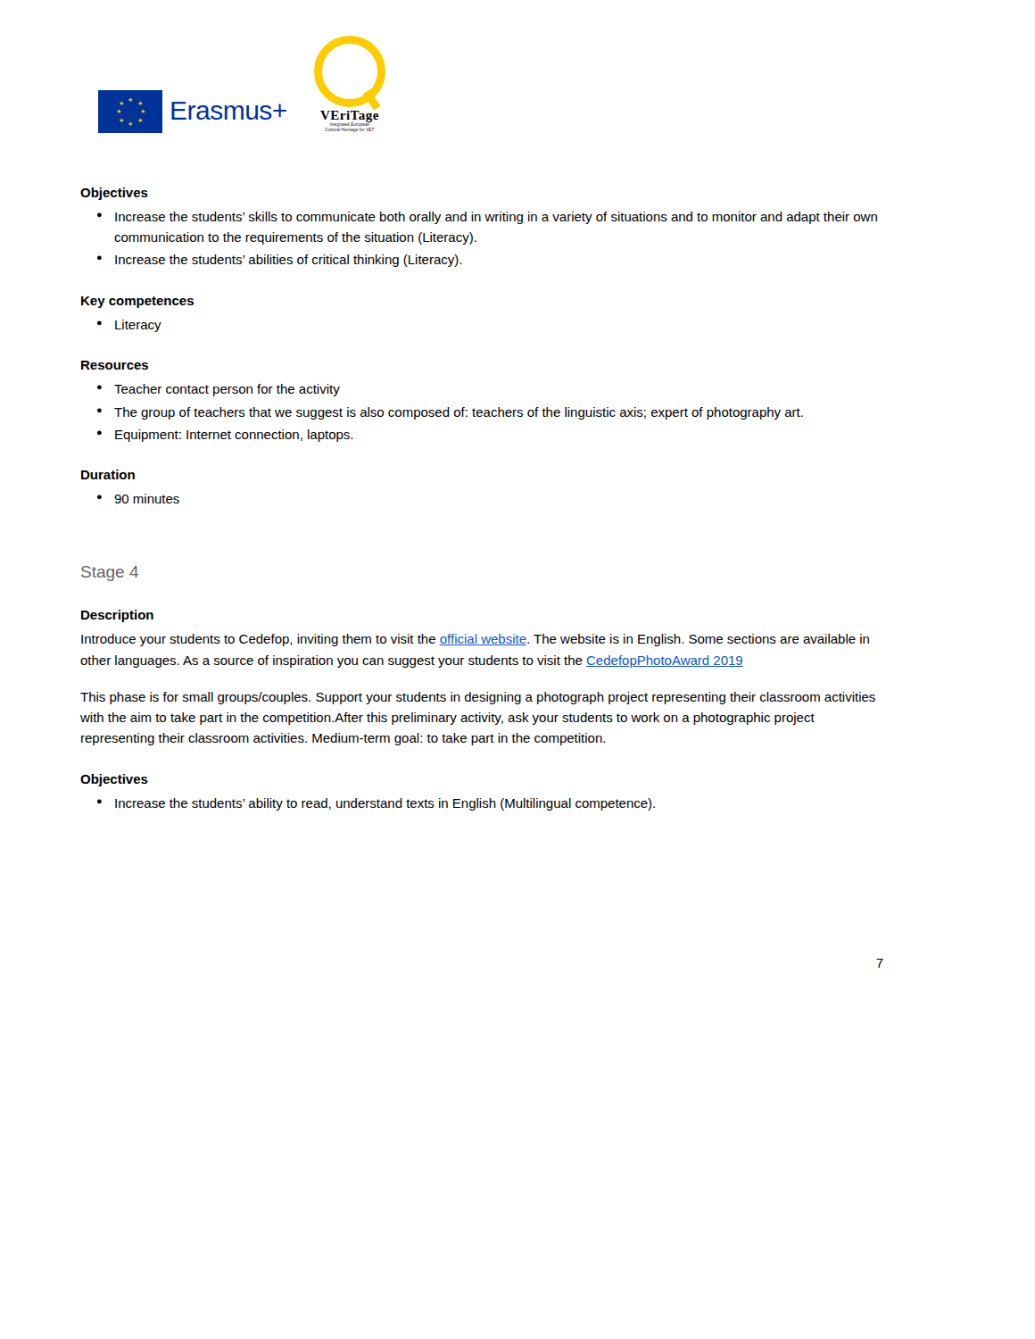★ ★ ★ ★ ★ ★ ★ ★
Erasmus+
VEriTage
Integrated European
Cultural Heritage for VET
Objectives
Increase the students’ skills to communicate both orally and in writing in a variety of situations and to monitor and adapt their own communication to the requirements of the situation (Literacy).
Increase the students’ abilities of critical thinking (Literacy).
Key competences
Literacy
Resources
Teacher contact person for the activity
The group of teachers that we suggest is also composed of: teachers of the linguistic axis; expert of photography art.
Equipment: Internet connection, laptops.
Duration
90 minutes
Stage 4
Description
Introduce your students to Cedefop, inviting them to visit the official website. The website is in English. Some sections are available in other languages. As a source of inspiration you can suggest your students to visit the CedefopPhotoAward 2019
This phase is for small groups/couples. Support your students in designing a photograph project representing their classroom activities with the aim to take part in the competition.After this preliminary activity, ask your students to work on a photographic project representing their classroom activities. Medium-term goal: to take part in the competition.
Objectives
Increase the students’ ability to read, understand texts in English (Multilingual competence).
7